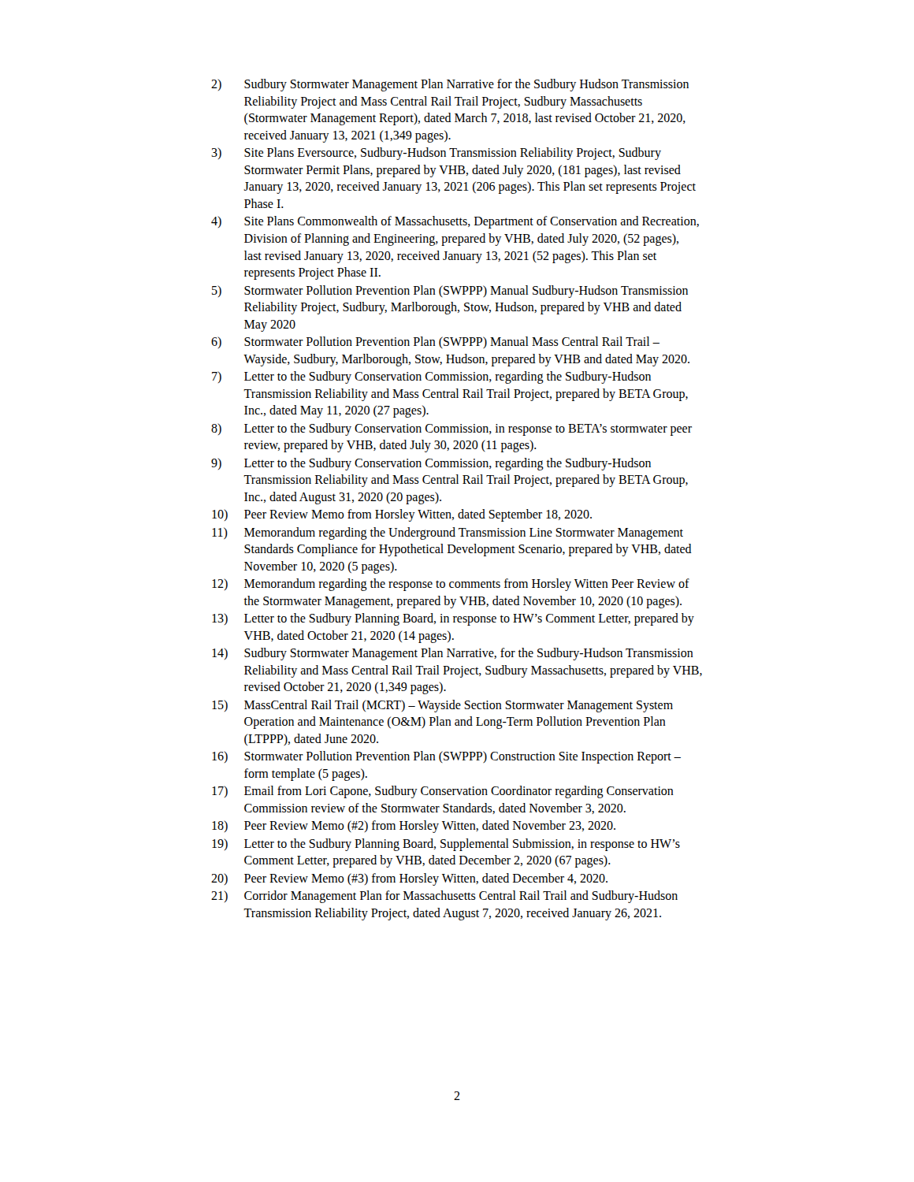2) Sudbury Stormwater Management Plan Narrative for the Sudbury Hudson Transmission Reliability Project and Mass Central Rail Trail Project, Sudbury Massachusetts (Stormwater Management Report), dated March 7, 2018, last revised October 21, 2020, received January 13, 2021 (1,349 pages).
3) Site Plans Eversource, Sudbury-Hudson Transmission Reliability Project, Sudbury Stormwater Permit Plans, prepared by VHB, dated July 2020, (181 pages), last revised January 13, 2020, received January 13, 2021 (206 pages). This Plan set represents Project Phase I.
4) Site Plans Commonwealth of Massachusetts, Department of Conservation and Recreation, Division of Planning and Engineering, prepared by VHB, dated July 2020, (52 pages), last revised January 13, 2020, received January 13, 2021 (52 pages). This Plan set represents Project Phase II.
5) Stormwater Pollution Prevention Plan (SWPPP) Manual Sudbury-Hudson Transmission Reliability Project, Sudbury, Marlborough, Stow, Hudson, prepared by VHB and dated May 2020
6) Stormwater Pollution Prevention Plan (SWPPP) Manual Mass Central Rail Trail – Wayside, Sudbury, Marlborough, Stow, Hudson, prepared by VHB and dated May 2020.
7) Letter to the Sudbury Conservation Commission, regarding the Sudbury-Hudson Transmission Reliability and Mass Central Rail Trail Project, prepared by BETA Group, Inc., dated May 11, 2020 (27 pages).
8) Letter to the Sudbury Conservation Commission, in response to BETA’s stormwater peer review, prepared by VHB, dated July 30, 2020 (11 pages).
9) Letter to the Sudbury Conservation Commission, regarding the Sudbury-Hudson Transmission Reliability and Mass Central Rail Trail Project, prepared by BETA Group, Inc., dated August 31, 2020 (20 pages).
10) Peer Review Memo from Horsley Witten, dated September 18, 2020.
11) Memorandum regarding the Underground Transmission Line Stormwater Management Standards Compliance for Hypothetical Development Scenario, prepared by VHB, dated November 10, 2020 (5 pages).
12) Memorandum regarding the response to comments from Horsley Witten Peer Review of the Stormwater Management, prepared by VHB, dated November 10, 2020 (10 pages).
13) Letter to the Sudbury Planning Board, in response to HW’s Comment Letter, prepared by VHB, dated October 21, 2020 (14 pages).
14) Sudbury Stormwater Management Plan Narrative, for the Sudbury-Hudson Transmission Reliability and Mass Central Rail Trail Project, Sudbury Massachusetts, prepared by VHB, revised October 21, 2020 (1,349 pages).
15) MassCentral Rail Trail (MCRT) – Wayside Section Stormwater Management System Operation and Maintenance (O&M) Plan and Long-Term Pollution Prevention Plan (LTPPP), dated June 2020.
16) Stormwater Pollution Prevention Plan (SWPPP) Construction Site Inspection Report – form template (5 pages).
17) Email from Lori Capone, Sudbury Conservation Coordinator regarding Conservation Commission review of the Stormwater Standards, dated November 3, 2020.
18) Peer Review Memo (#2) from Horsley Witten, dated November 23, 2020.
19) Letter to the Sudbury Planning Board, Supplemental Submission, in response to HW’s Comment Letter, prepared by VHB, dated December 2, 2020 (67 pages).
20) Peer Review Memo (#3) from Horsley Witten, dated December 4, 2020.
21) Corridor Management Plan for Massachusetts Central Rail Trail and Sudbury-Hudson Transmission Reliability Project, dated August 7, 2020, received January 26, 2021.
2